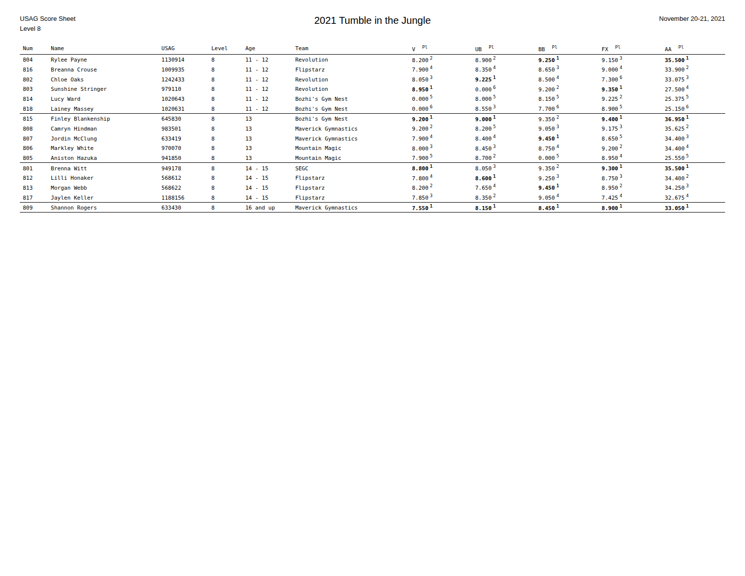USAG Score Sheet
Level 8
2021 Tumble in the Jungle
November 20-21, 2021
| Num | Name | USAG | Level | Age | Team | V Pl | UB Pl | BB Pl | FX Pl | AA Pl |
| --- | --- | --- | --- | --- | --- | --- | --- | --- | --- | --- |
| 804 | Rylee Payne | 1130914 | 8 | 11 - 12 | Revolution | 8.200 2 | 8.900 2 | 9.250 1 | 9.150 3 | 35.500 1 |
| 816 | Breanna Crouse | 1009935 | 8 | 11 - 12 | Flipstarz | 7.900 4 | 8.350 4 | 8.650 3 | 9.000 4 | 33.900 2 |
| 802 | Chloe Oaks | 1242433 | 8 | 11 - 12 | Revolution | 8.050 3 | 9.225 1 | 8.500 4 | 7.300 6 | 33.075 3 |
| 803 | Sunshine Stringer | 979110 | 8 | 11 - 12 | Revolution | 8.950 1 | 0.000 6 | 9.200 2 | 9.350 1 | 27.500 4 |
| 814 | Lucy Ward | 1020643 | 8 | 11 - 12 | Bozhi's Gym Nest | 0.000 5 | 8.000 5 | 8.150 5 | 9.225 2 | 25.375 5 |
| 818 | Lainey Massey | 1020631 | 8 | 11 - 12 | Bozhi's Gym Nest | 0.000 6 | 8.550 3 | 7.700 6 | 8.900 5 | 25.150 6 |
| 815 | Finley Blankenship | 645830 | 8 | 13 | Bozhi's Gym Nest | 9.200 1 | 9.000 1 | 9.350 2 | 9.400 1 | 36.950 1 |
| 808 | Camryn Hindman | 983501 | 8 | 13 | Maverick Gymnastics | 9.200 2 | 8.200 5 | 9.050 3 | 9.175 3 | 35.625 2 |
| 807 | Jordin McClung | 633419 | 8 | 13 | Maverick Gymnastics | 7.900 4 | 8.400 4 | 9.450 1 | 8.650 5 | 34.400 3 |
| 806 | Markley White | 970070 | 8 | 13 | Mountain Magic | 8.000 3 | 8.450 3 | 8.750 4 | 9.200 2 | 34.400 4 |
| 805 | Aniston Hazuka | 941850 | 8 | 13 | Mountain Magic | 7.900 5 | 8.700 2 | 0.000 5 | 8.950 4 | 25.550 5 |
| 801 | Brenna Witt | 949178 | 8 | 14 - 15 | SEGC | 8.800 1 | 8.050 3 | 9.350 2 | 9.300 1 | 35.500 1 |
| 812 | Lilli Honaker | 568612 | 8 | 14 - 15 | Flipstarz | 7.800 4 | 8.600 1 | 9.250 3 | 8.750 3 | 34.400 2 |
| 813 | Morgan Webb | 568622 | 8 | 14 - 15 | Flipstarz | 8.200 2 | 7.650 4 | 9.450 1 | 8.950 2 | 34.250 3 |
| 817 | Jaylen Keller | 1188156 | 8 | 14 - 15 | Flipstarz | 7.850 3 | 8.350 2 | 9.050 4 | 7.425 4 | 32.675 4 |
| 809 | Shannon Rogers | 633430 | 8 | 16 and up | Maverick Gymnastics | 7.550 1 | 8.150 1 | 8.450 1 | 8.900 1 | 33.050 1 |